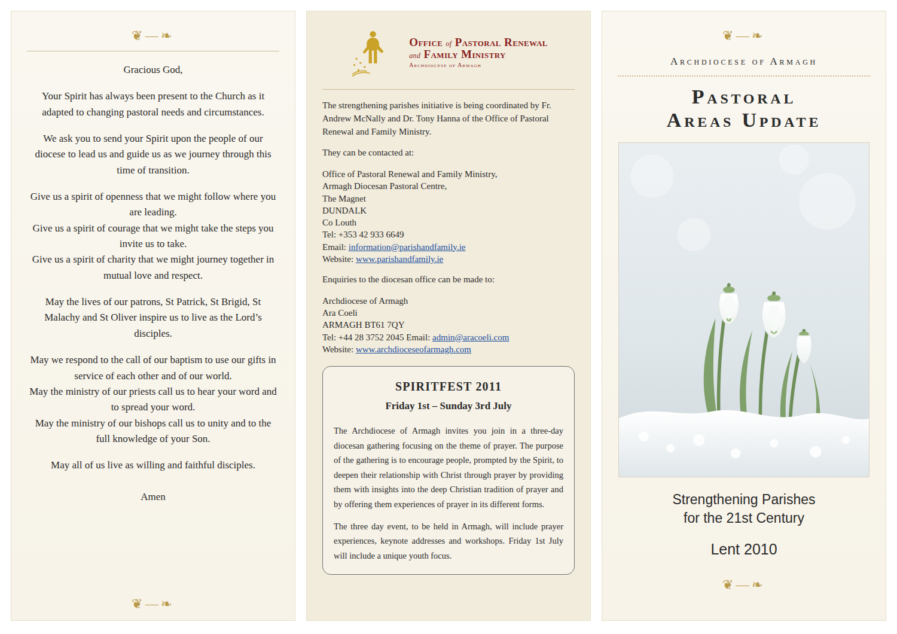❦—❧
Gracious God,
Your Spirit has always been present to the Church as it adapted to changing pastoral needs and circumstances.
We ask you to send your Spirit upon the people of our diocese to lead us and guide us as we journey through this time of transition.
Give us a spirit of openness that we might follow where you are leading.
Give us a spirit of courage that we might take the steps you invite us to take.
Give us a spirit of charity that we might journey together in mutual love and respect.
May the lives of our patrons, St Patrick, St Brigid, St Malachy and St Oliver inspire us to live as the Lord’s disciples.
May we respond to the call of our baptism to use our gifts in service of each other and of our world.
May the ministry of our priests call us to hear your word and to spread your word.
May the ministry of our bishops call us to unity and to the full knowledge of your Son.
May all of us live as willing and faithful disciples.
Amen
❦—❧
Office of Pastoral Renewal
and Family Ministry
Archdiocese of Armagh
The strengthening parishes initiative is being coordinated by Fr. Andrew McNally and Dr. Tony Hanna of the Office of Pastoral Renewal and Family Ministry.
They can be contacted at:
Office of Pastoral Renewal and Family Ministry,
Armagh Diocesan Pastoral Centre,
The Magnet
DUNDALK
Co Louth
Tel: +353 42 933 6649
Email: information@parishandfamily.ie
Website: www.parishandfamily.ie
Enquiries to the diocesan office can be made to:
Archdiocese of Armagh
Ara Coeli
ARMAGH BT61 7QY
Tel: +44 28 3752 2045 Email: admin@aracoeli.com
Website: www.archdioceseofarmagh.com
SPIRITFEST 2011
Friday 1st – Sunday 3rd July
The Archdiocese of Armagh invites you join in a three-day diocesan gathering focusing on the theme of prayer. The purpose of the gathering is to encourage people, prompted by the Spirit, to deepen their relationship with Christ through prayer by providing them with insights into the deep Christian tradition of prayer and by offering them experiences of prayer in its different forms.
The three day event, to be held in Armagh, will include prayer experiences, keynote addresses and workshops. Friday 1st July will include a unique youth focus.
❦—❧
Archdiocese of Armagh
Pastoral
Areas Update
Snowdrops in snow
Strengthening Parishes
for the 21st Century
Lent 2010
❦—❧